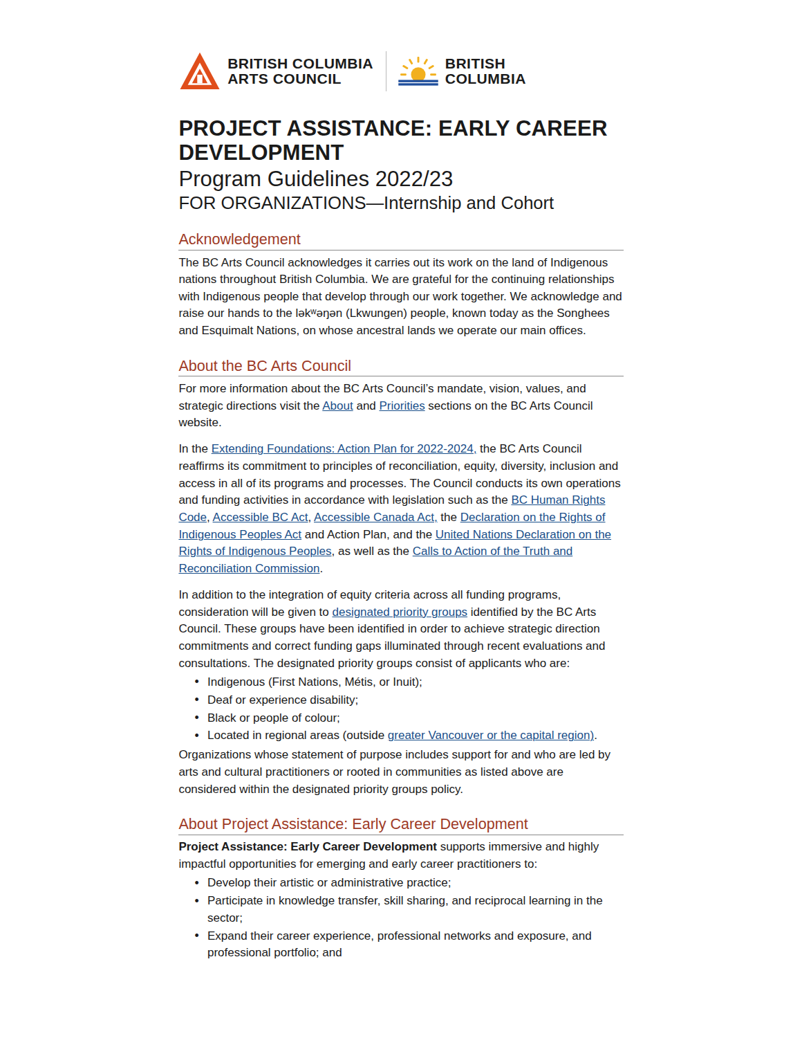British Columbia
Arts Council
British
Columbia
PROJECT ASSISTANCE: EARLY CAREER DEVELOPMENT
Program Guidelines 2022/23
FOR ORGANIZATIONS—Internship and Cohort
Acknowledgement
The BC Arts Council acknowledges it carries out its work on the land of Indigenous nations throughout British Columbia. We are grateful for the continuing relationships with Indigenous people that develop through our work together. We acknowledge and raise our hands to the ləkʷəŋən (Lkwungen) people, known today as the Songhees and Esquimalt Nations, on whose ancestral lands we operate our main offices.
About the BC Arts Council
For more information about the BC Arts Council’s mandate, vision, values, and strategic directions visit the About and Priorities sections on the BC Arts Council website.
In the Extending Foundations: Action Plan for 2022-2024, the BC Arts Council reaffirms its commitment to principles of reconciliation, equity, diversity, inclusion and access in all of its programs and processes. The Council conducts its own operations and funding activities in accordance with legislation such as the BC Human Rights Code, Accessible BC Act, Accessible Canada Act, the Declaration on the Rights of Indigenous Peoples Act and Action Plan, and the United Nations Declaration on the Rights of Indigenous Peoples, as well as the Calls to Action of the Truth and Reconciliation Commission.
In addition to the integration of equity criteria across all funding programs, consideration will be given to designated priority groups identified by the BC Arts Council. These groups have been identified in order to achieve strategic direction commitments and correct funding gaps illuminated through recent evaluations and consultations. The designated priority groups consist of applicants who are:
Indigenous (First Nations, Métis, or Inuit);
Deaf or experience disability;
Black or people of colour;
Located in regional areas (outside greater Vancouver or the capital region).
Organizations whose statement of purpose includes support for and who are led by arts and cultural practitioners or rooted in communities as listed above are considered within the designated priority groups policy.
About Project Assistance: Early Career Development
Project Assistance: Early Career Development supports immersive and highly impactful opportunities for emerging and early career practitioners to:
Develop their artistic or administrative practice;
Participate in knowledge transfer, skill sharing, and reciprocal learning in the sector;
Expand their career experience, professional networks and exposure, and professional portfolio; and